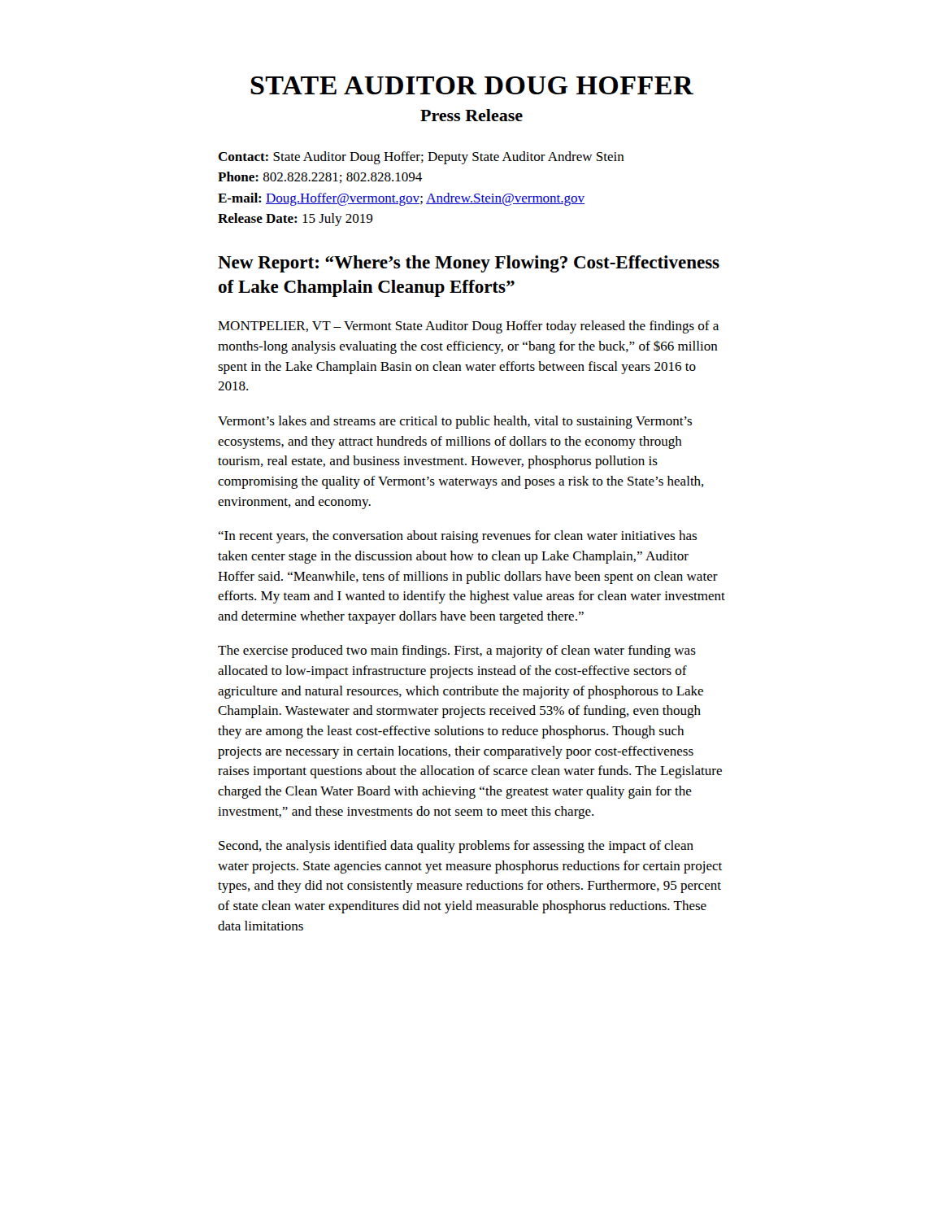STATE AUDITOR DOUG HOFFER
Press Release
Contact: State Auditor Doug Hoffer; Deputy State Auditor Andrew Stein
Phone: 802.828.2281; 802.828.1094
E-mail: Doug.Hoffer@vermont.gov; Andrew.Stein@vermont.gov
Release Date: 15 July 2019
New Report: “Where’s the Money Flowing? Cost-Effectiveness of Lake Champlain Cleanup Efforts”
MONTPELIER, VT – Vermont State Auditor Doug Hoffer today released the findings of a months-long analysis evaluating the cost efficiency, or “bang for the buck,” of $66 million spent in the Lake Champlain Basin on clean water efforts between fiscal years 2016 to 2018.
Vermont’s lakes and streams are critical to public health, vital to sustaining Vermont’s ecosystems, and they attract hundreds of millions of dollars to the economy through tourism, real estate, and business investment. However, phosphorus pollution is compromising the quality of Vermont’s waterways and poses a risk to the State’s health, environment, and economy.
“In recent years, the conversation about raising revenues for clean water initiatives has taken center stage in the discussion about how to clean up Lake Champlain,” Auditor Hoffer said. “Meanwhile, tens of millions in public dollars have been spent on clean water efforts. My team and I wanted to identify the highest value areas for clean water investment and determine whether taxpayer dollars have been targeted there.”
The exercise produced two main findings. First, a majority of clean water funding was allocated to low-impact infrastructure projects instead of the cost-effective sectors of agriculture and natural resources, which contribute the majority of phosphorous to Lake Champlain. Wastewater and stormwater projects received 53% of funding, even though they are among the least cost-effective solutions to reduce phosphorus. Though such projects are necessary in certain locations, their comparatively poor cost-effectiveness raises important questions about the allocation of scarce clean water funds. The Legislature charged the Clean Water Board with achieving “the greatest water quality gain for the investment,” and these investments do not seem to meet this charge.
Second, the analysis identified data quality problems for assessing the impact of clean water projects. State agencies cannot yet measure phosphorus reductions for certain project types, and they did not consistently measure reductions for others. Furthermore, 95 percent of state clean water expenditures did not yield measurable phosphorus reductions. These data limitations